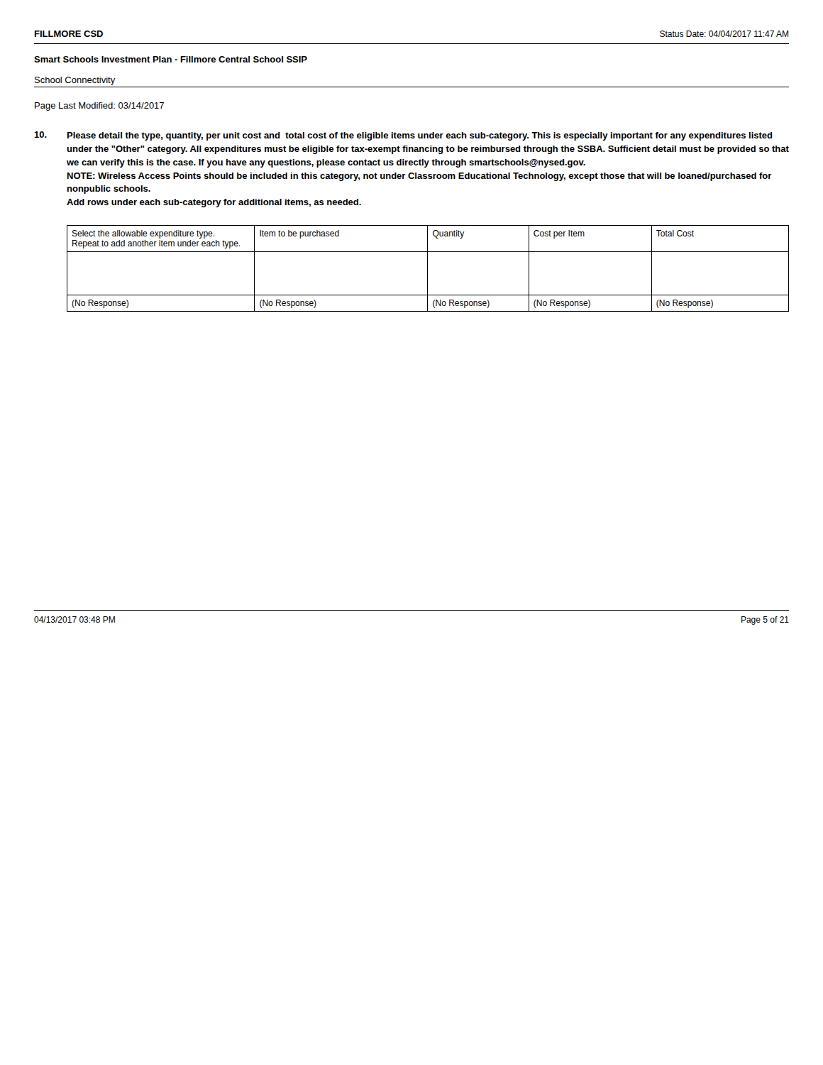FILLMORE CSD
Status Date: 04/04/2017 11:47 AM
Smart Schools Investment Plan - Fillmore Central School SSIP
School Connectivity
Page Last Modified: 03/14/2017
10.
Please detail the type, quantity, per unit cost and total cost of the eligible items under each sub-category. This is especially important for any expenditures listed under the "Other" category. All expenditures must be eligible for tax-exempt financing to be reimbursed through the SSBA. Sufficient detail must be provided so that we can verify this is the case. If you have any questions, please contact us directly through smartschools@nysed.gov.
NOTE: Wireless Access Points should be included in this category, not under Classroom Educational Technology, except those that will be loaned/purchased for nonpublic schools.
Add rows under each sub-category for additional items, as needed.
| Select the allowable expenditure type. Repeat to add another item under each type. | Item to be purchased | Quantity | Cost per Item | Total Cost |
| --- | --- | --- | --- | --- |
| (No Response) | (No Response) | (No Response) | (No Response) | (No Response) |
04/13/2017 03:48 PM
Page 5 of 21